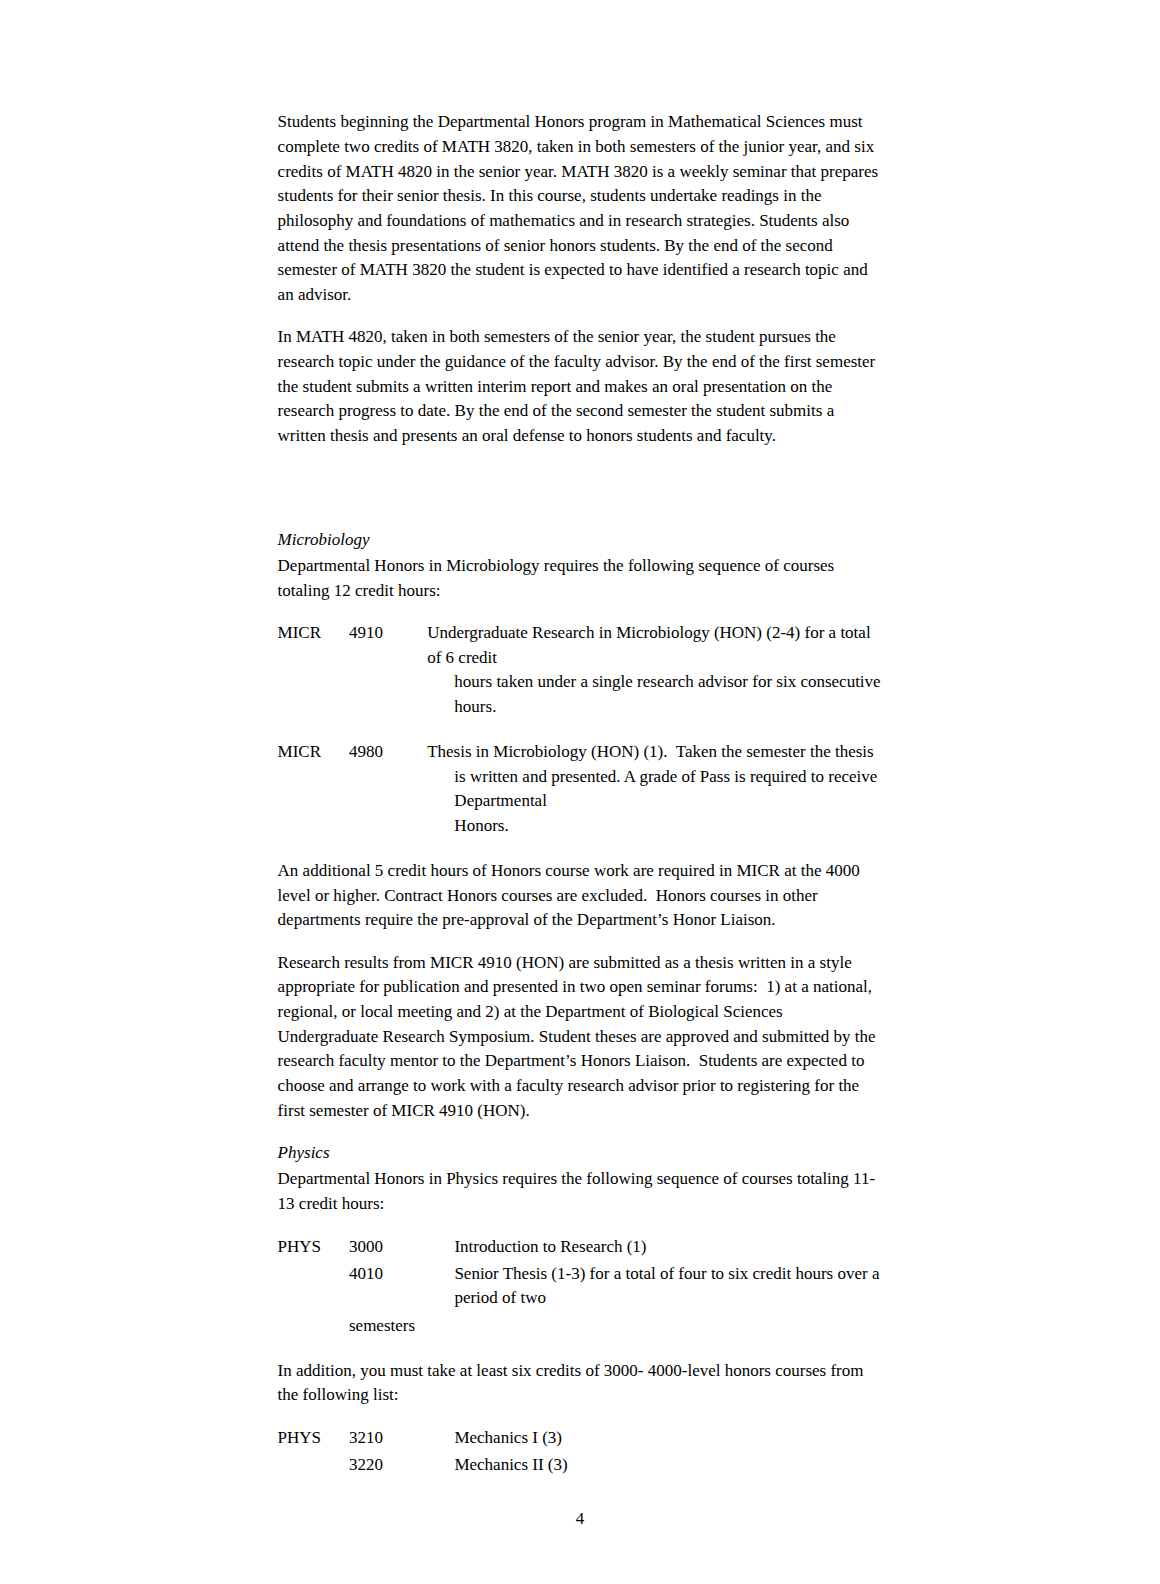Students beginning the Departmental Honors program in Mathematical Sciences must complete two credits of MATH 3820, taken in both semesters of the junior year, and six credits of MATH 4820 in the senior year. MATH 3820 is a weekly seminar that prepares students for their senior thesis. In this course, students undertake readings in the philosophy and foundations of mathematics and in research strategies. Students also attend the thesis presentations of senior honors students. By the end of the second semester of MATH 3820 the student is expected to have identified a research topic and an advisor.
In MATH 4820, taken in both semesters of the senior year, the student pursues the research topic under the guidance of the faculty advisor. By the end of the first semester the student submits a written interim report and makes an oral presentation on the research progress to date. By the end of the second semester the student submits a written thesis and presents an oral defense to honors students and faculty.
Microbiology
Departmental Honors in Microbiology requires the following sequence of courses totaling 12 credit hours:
| MICR | 4910 | Undergraduate Research in Microbiology (HON) (2-4) for a total of 6 credit hours taken under a single research advisor for six consecutive hours. |
| MICR | 4980 | Thesis in Microbiology (HON) (1). Taken the semester the thesis is written and presented. A grade of Pass is required to receive Departmental Honors. |
An additional 5 credit hours of Honors course work are required in MICR at the 4000 level or higher. Contract Honors courses are excluded. Honors courses in other departments require the pre-approval of the Department’s Honor Liaison.
Research results from MICR 4910 (HON) are submitted as a thesis written in a style appropriate for publication and presented in two open seminar forums: 1) at a national, regional, or local meeting and 2) at the Department of Biological Sciences Undergraduate Research Symposium. Student theses are approved and submitted by the research faculty mentor to the Department’s Honors Liaison. Students are expected to choose and arrange to work with a faculty research advisor prior to registering for the first semester of MICR 4910 (HON).
Physics
Departmental Honors in Physics requires the following sequence of courses totaling 11-13 credit hours:
| PHYS | 3000 | Introduction to Research (1) |
| | 4010 | Senior Thesis (1-3) for a total of four to six credit hours over a period of two |
| | semesters | |
In addition, you must take at least six credits of 3000- 4000-level honors courses from the following list:
| PHYS | 3210 | Mechanics I (3) |
| | 3220 | Mechanics II (3) |
4